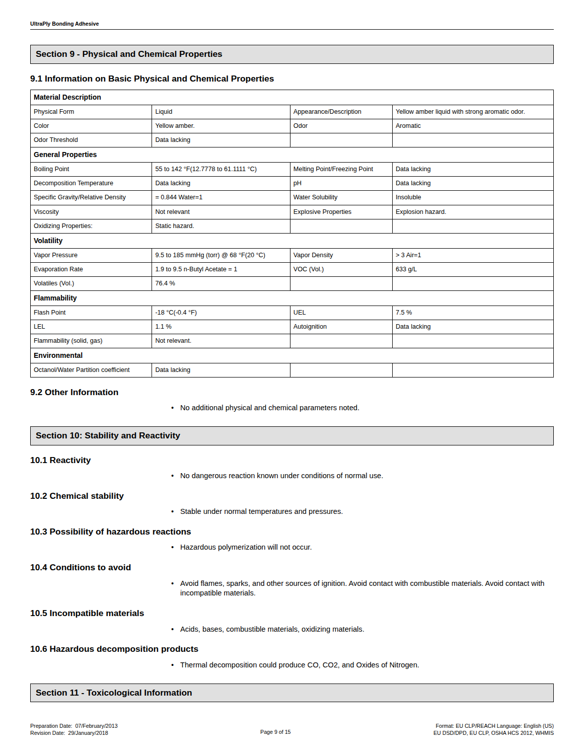UltraPly Bonding Adhesive
Section 9 - Physical and Chemical Properties
9.1 Information on Basic Physical and Chemical Properties
| Material Description |
| Physical Form | Liquid | Appearance/Description | Yellow amber liquid with strong aromatic odor. |
| Color | Yellow amber. | Odor | Aromatic |
| Odor Threshold | Data lacking | | |
| General Properties |
| Boiling Point | 55 to 142 °F(12.7778 to 61.1111 °C) | Melting Point/Freezing Point | Data lacking |
| Decomposition Temperature | Data lacking | pH | Data lacking |
| Specific Gravity/Relative Density | = 0.844 Water=1 | Water Solubility | Insoluble |
| Viscosity | Not relevant | Explosive Properties | Explosion hazard. |
| Oxidizing Properties: | Static hazard. | | |
| Volatility |
| Vapor Pressure | 9.5 to 185 mmHg (torr) @ 68 °F(20 °C) | Vapor Density | > 3 Air=1 |
| Evaporation Rate | 1.9 to 9.5 n-Butyl Acetate = 1 | VOC (Vol.) | 633 g/L |
| Volatiles (Vol.) | 76.4 % | | |
| Flammability |
| Flash Point | -18 °C(-0.4 °F) | UEL | 7.5 % |
| LEL | 1.1 % | Autoignition | Data lacking |
| Flammability (solid, gas) | Not relevant. | | |
| Environmental |
| Octanol/Water Partition coefficient | Data lacking | | |
9.2 Other Information
No additional physical and chemical parameters noted.
Section 10: Stability and Reactivity
10.1 Reactivity
No dangerous reaction known under conditions of normal use.
10.2 Chemical stability
Stable under normal temperatures and pressures.
10.3 Possibility of hazardous reactions
Hazardous polymerization will not occur.
10.4 Conditions to avoid
Avoid flames, sparks, and other sources of ignition. Avoid contact with combustible materials. Avoid contact with incompatible materials.
10.5 Incompatible materials
Acids, bases, combustible materials, oxidizing materials.
10.6 Hazardous decomposition products
Thermal decomposition could produce CO, CO2, and Oxides of Nitrogen.
Section 11 - Toxicological Information
Preparation Date: 07/February/2013
Revision Date: 29/January/2018
Page 9 of 15
Format: EU CLP/REACH Language: English (US)
EU DSD/DPD, EU CLP, OSHA HCS 2012, WHMIS